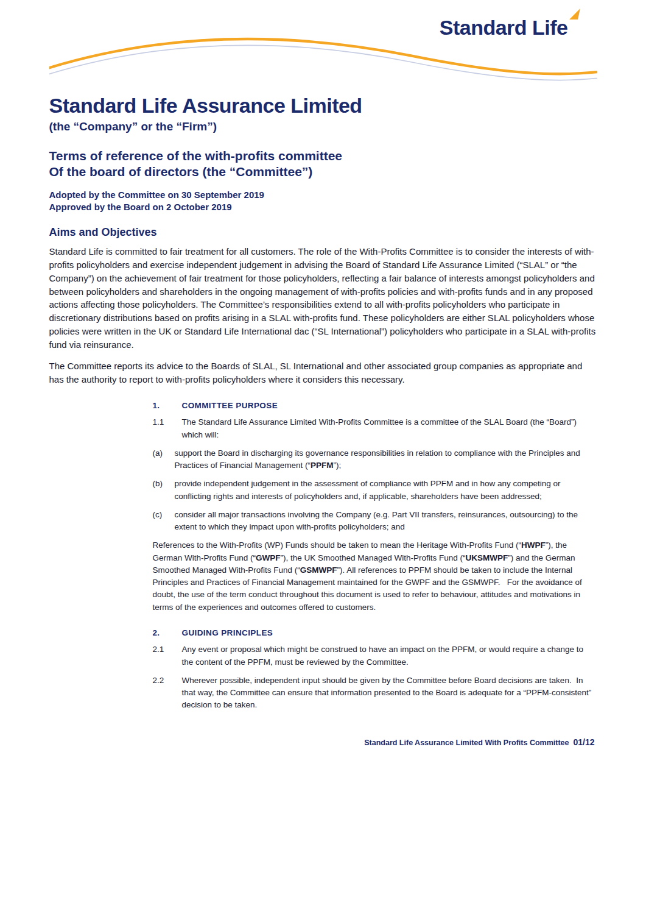Standard Life
Standard Life Assurance Limited
(the “Company” or the “Firm”)
Terms of reference of the with-profits committee
Of the board of directors (the “Committee”)
Adopted by the Committee on 30 September 2019
Approved by the Board on 2 October 2019
Aims and Objectives
Standard Life is committed to fair treatment for all customers. The role of the With-Profits Committee is to consider the interests of with-profits policyholders and exercise independent judgement in advising the Board of Standard Life Assurance Limited (“SLAL” or “the Company”) on the achievement of fair treatment for those policyholders, reflecting a fair balance of interests amongst policyholders and between policyholders and shareholders in the ongoing management of with-profits policies and with-profits funds and in any proposed actions affecting those policyholders. The Committee’s responsibilities extend to all with-profits policyholders who participate in discretionary distributions based on profits arising in a SLAL with-profits fund. These policyholders are either SLAL policyholders whose policies were written in the UK or Standard Life International dac (“SL International”) policyholders who participate in a SLAL with-profits fund via reinsurance.
The Committee reports its advice to the Boards of SLAL, SL International and other associated group companies as appropriate and has the authority to report to with-profits policyholders where it considers this necessary.
1. Committee Purpose
1.1 The Standard Life Assurance Limited With-Profits Committee is a committee of the SLAL Board (the “Board”) which will:
(a) support the Board in discharging its governance responsibilities in relation to compliance with the Principles and Practices of Financial Management (“PPFM”);
(b) provide independent judgement in the assessment of compliance with PPFM and in how any competing or conflicting rights and interests of policyholders and, if applicable, shareholders have been addressed;
(c) consider all major transactions involving the Company (e.g. Part VII transfers, reinsurances, outsourcing) to the extent to which they impact upon with-profits policyholders; and
References to the With-Profits (WP) Funds should be taken to mean the Heritage With-Profits Fund (“HWPF”), the German With-Profits Fund (“GWPF”), the UK Smoothed Managed With-Profits Fund (“UKSMWPF”) and the German Smoothed Managed With-Profits Fund (“GSMWPF”). All references to PPFM should be taken to include the Internal Principles and Practices of Financial Management maintained for the GWPF and the GSMWPF. For the avoidance of doubt, the use of the term conduct throughout this document is used to refer to behaviour, attitudes and motivations in terms of the experiences and outcomes offered to customers.
2. Guiding Principles
2.1 Any event or proposal which might be construed to have an impact on the PPFM, or would require a change to the content of the PPFM, must be reviewed by the Committee.
2.2 Wherever possible, independent input should be given by the Committee before Board decisions are taken. In that way, the Committee can ensure that information presented to the Board is adequate for a “PPFM-consistent” decision to be taken.
Standard Life Assurance Limited With Profits Committee 01/12